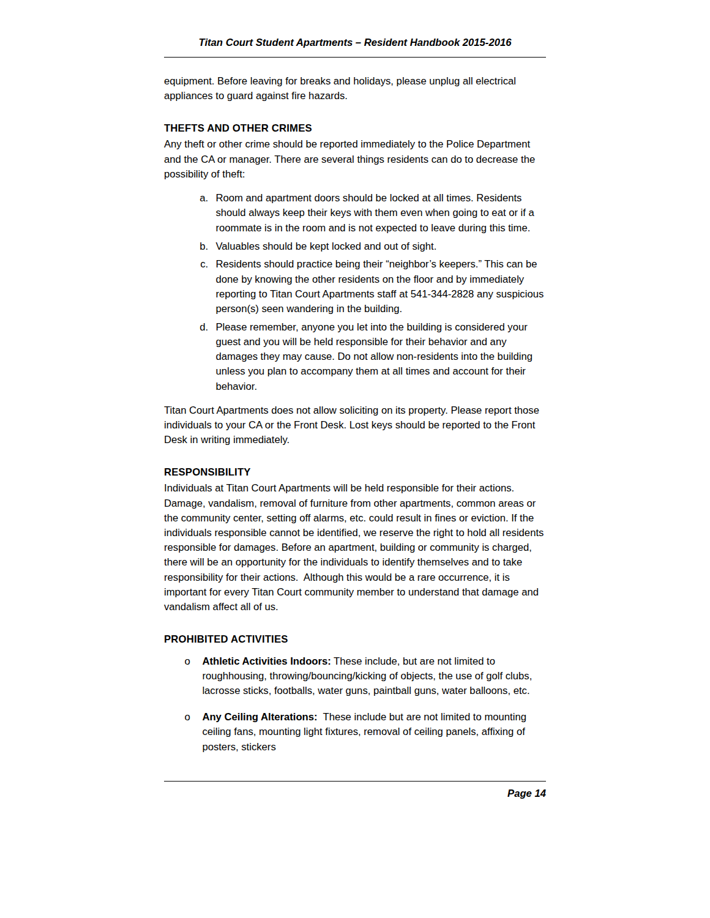Titan Court Student Apartments – Resident Handbook 2015-2016
equipment. Before leaving for breaks and holidays, please unplug all electrical appliances to guard against fire hazards.
THEFTS AND OTHER CRIMES
Any theft or other crime should be reported immediately to the Police Department and the CA or manager. There are several things residents can do to decrease the possibility of theft:
Room and apartment doors should be locked at all times. Residents should always keep their keys with them even when going to eat or if a roommate is in the room and is not expected to leave during this time.
Valuables should be kept locked and out of sight.
Residents should practice being their “neighbor’s keepers.” This can be done by knowing the other residents on the floor and by immediately reporting to Titan Court Apartments staff at 541-344-2828 any suspicious person(s) seen wandering in the building.
Please remember, anyone you let into the building is considered your guest and you will be held responsible for their behavior and any damages they may cause. Do not allow non-residents into the building unless you plan to accompany them at all times and account for their behavior.
Titan Court Apartments does not allow soliciting on its property. Please report those individuals to your CA or the Front Desk. Lost keys should be reported to the Front Desk in writing immediately.
RESPONSIBILITY
Individuals at Titan Court Apartments will be held responsible for their actions. Damage, vandalism, removal of furniture from other apartments, common areas or the community center, setting off alarms, etc. could result in fines or eviction. If the individuals responsible cannot be identified, we reserve the right to hold all residents responsible for damages. Before an apartment, building or community is charged, there will be an opportunity for the individuals to identify themselves and to take responsibility for their actions. Although this would be a rare occurrence, it is important for every Titan Court community member to understand that damage and vandalism affect all of us.
PROHIBITED ACTIVITIES
Athletic Activities Indoors: These include, but are not limited to roughhousing, throwing/bouncing/kicking of objects, the use of golf clubs, lacrosse sticks, footballs, water guns, paintball guns, water balloons, etc.
Any Ceiling Alterations: These include but are not limited to mounting ceiling fans, mounting light fixtures, removal of ceiling panels, affixing of posters, stickers
Page 14